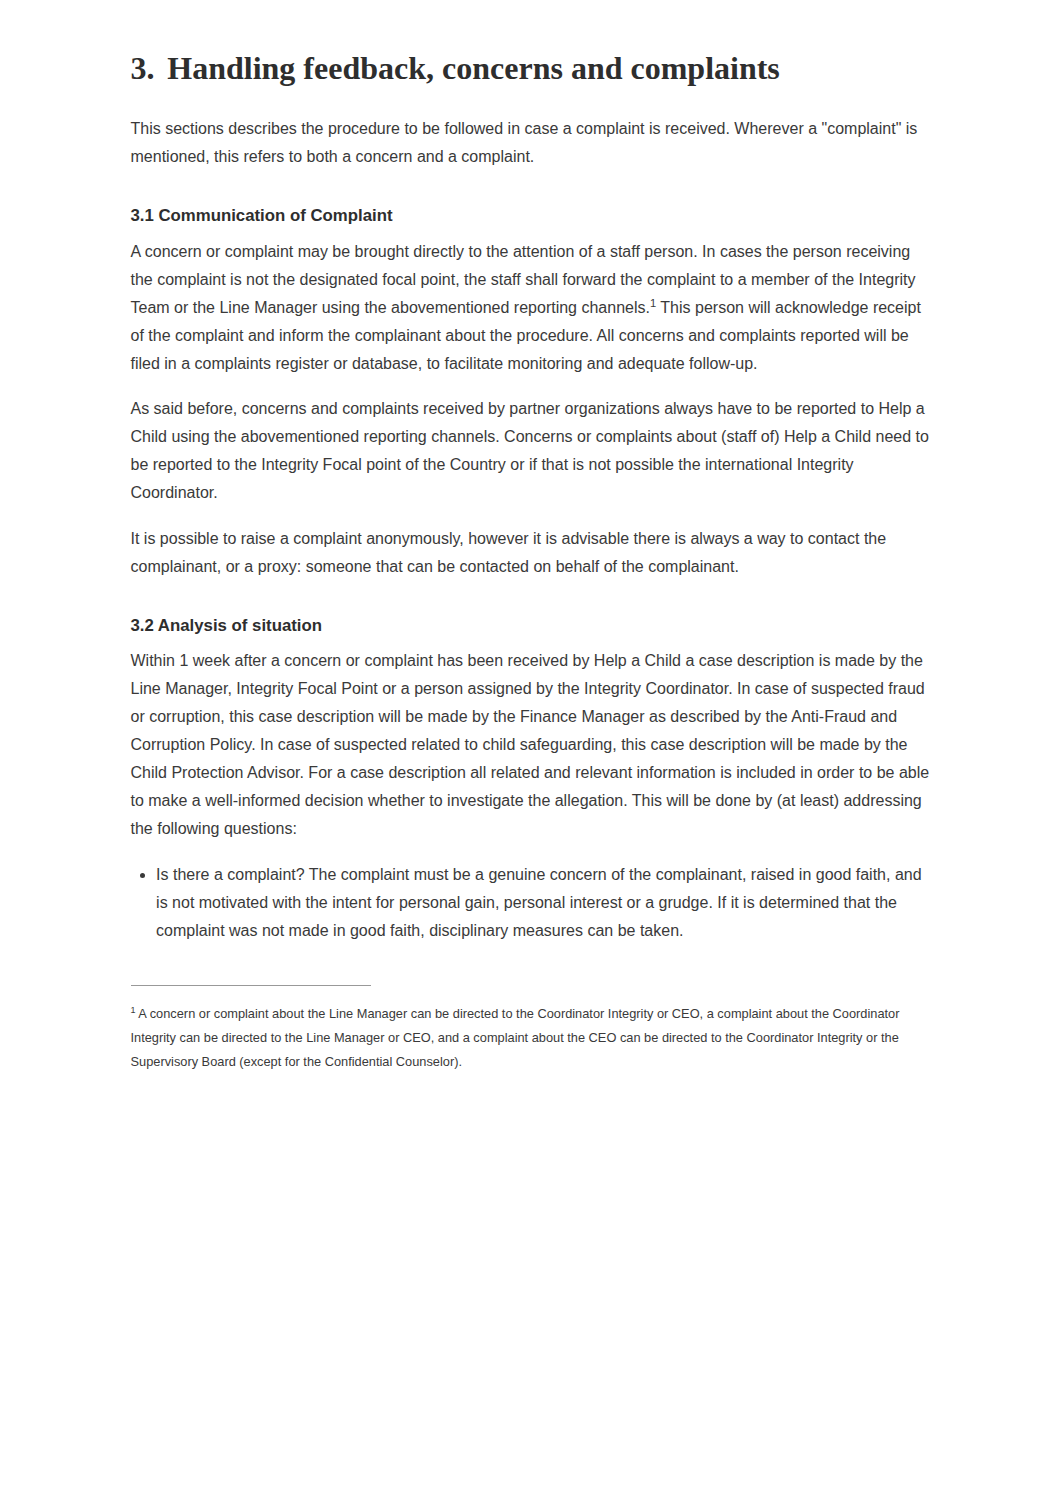3. Handling feedback, concerns and complaints
This sections describes the procedure to be followed in case a complaint is received. Wherever a "complaint" is mentioned, this refers to both a concern and a complaint.
3.1 Communication of Complaint
A concern or complaint may be brought directly to the attention of a staff person. In cases the person receiving the complaint is not the designated focal point, the staff shall forward the complaint to a member of the Integrity Team or the Line Manager using the abovementioned reporting channels.1 This person will acknowledge receipt of the complaint and inform the complainant about the procedure. All concerns and complaints reported will be filed in a complaints register or database, to facilitate monitoring and adequate follow-up.
As said before, concerns and complaints received by partner organizations always have to be reported to Help a Child using the abovementioned reporting channels. Concerns or complaints about (staff of) Help a Child need to be reported to the Integrity Focal point of the Country or if that is not possible the international Integrity Coordinator.
It is possible to raise a complaint anonymously, however it is advisable there is always a way to contact the complainant, or a proxy: someone that can be contacted on behalf of the complainant.
3.2 Analysis of situation
Within 1 week after a concern or complaint has been received by Help a Child a case description is made by the Line Manager, Integrity Focal Point or a person assigned by the Integrity Coordinator. In case of suspected fraud or corruption, this case description will be made by the Finance Manager as described by the Anti-Fraud and Corruption Policy. In case of suspected related to child safeguarding, this case description will be made by the Child Protection Advisor. For a case description all related and relevant information is included in order to be able to make a well-informed decision whether to investigate the allegation. This will be done by (at least) addressing the following questions:
Is there a complaint? The complaint must be a genuine concern of the complainant, raised in good faith, and is not motivated with the intent for personal gain, personal interest or a grudge. If it is determined that the complaint was not made in good faith, disciplinary measures can be taken.
1 A concern or complaint about the Line Manager can be directed to the Coordinator Integrity or CEO, a complaint about the Coordinator Integrity can be directed to the Line Manager or CEO, and a complaint about the CEO can be directed to the Coordinator Integrity or the Supervisory Board (except for the Confidential Counselor).